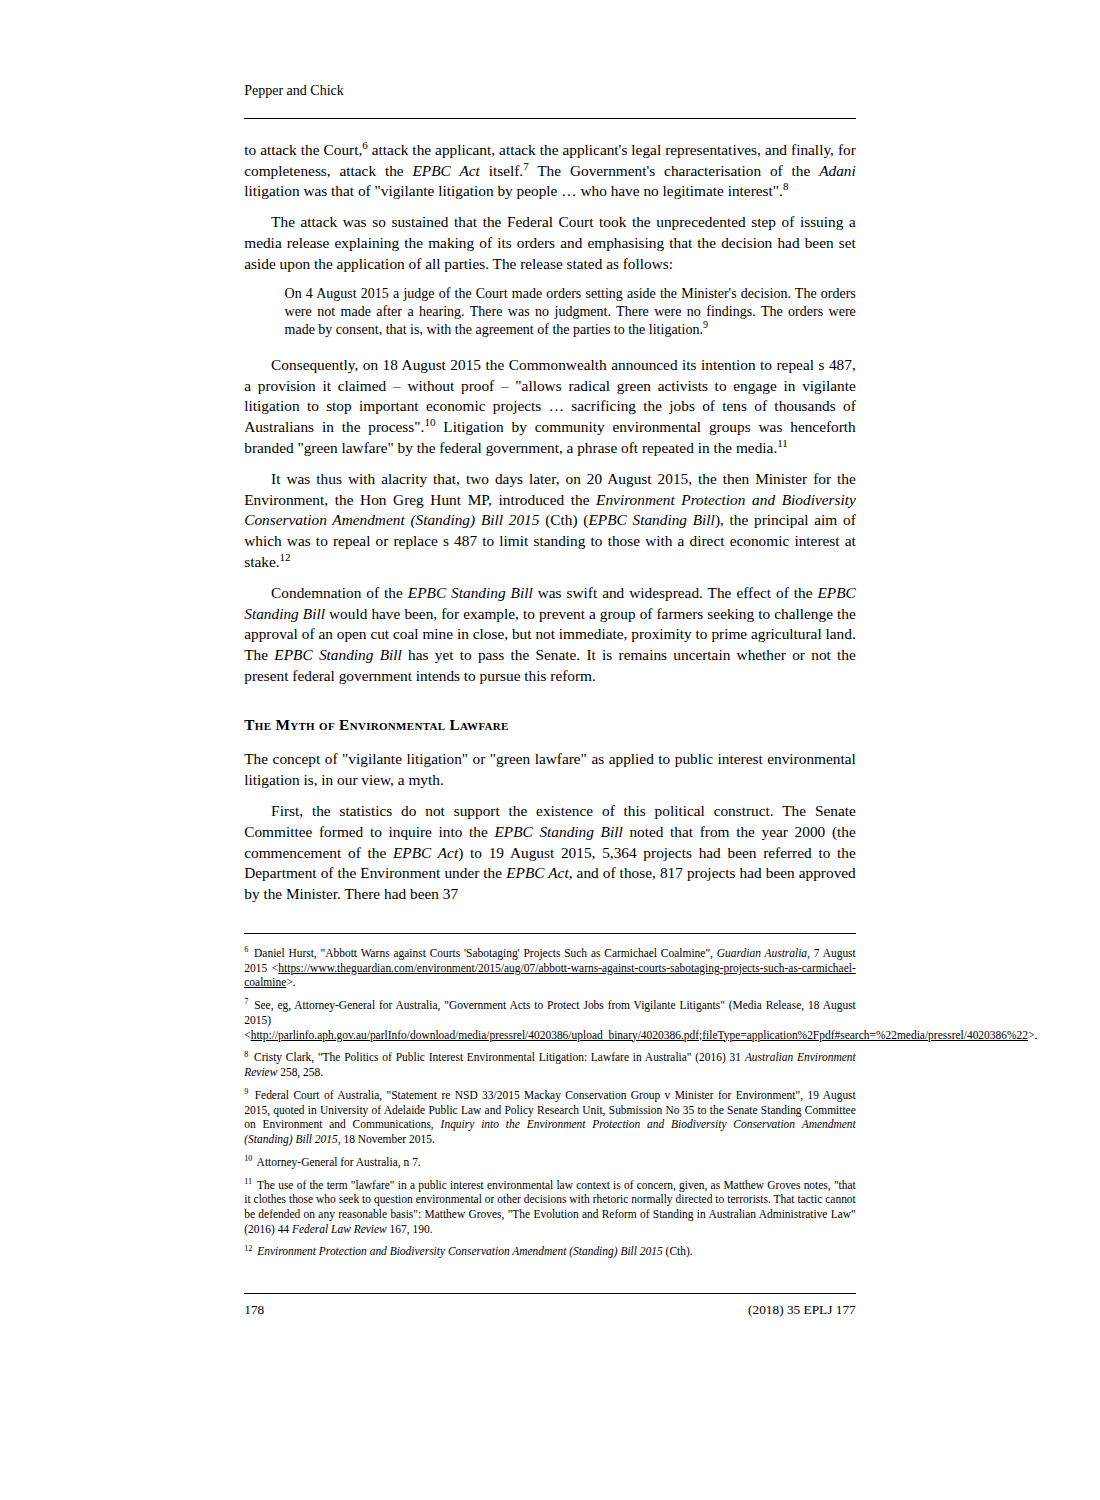Pepper and Chick
to attack the Court,6 attack the applicant, attack the applicant's legal representatives, and finally, for completeness, attack the EPBC Act itself.7 The Government's characterisation of the Adani litigation was that of "vigilante litigation by people … who have no legitimate interest".8
The attack was so sustained that the Federal Court took the unprecedented step of issuing a media release explaining the making of its orders and emphasising that the decision had been set aside upon the application of all parties. The release stated as follows:
On 4 August 2015 a judge of the Court made orders setting aside the Minister's decision. The orders were not made after a hearing. There was no judgment. There were no findings. The orders were made by consent, that is, with the agreement of the parties to the litigation.9
Consequently, on 18 August 2015 the Commonwealth announced its intention to repeal s 487, a provision it claimed – without proof – "allows radical green activists to engage in vigilante litigation to stop important economic projects … sacrificing the jobs of tens of thousands of Australians in the process".10 Litigation by community environmental groups was henceforth branded "green lawfare" by the federal government, a phrase oft repeated in the media.11
It was thus with alacrity that, two days later, on 20 August 2015, the then Minister for the Environment, the Hon Greg Hunt MP, introduced the Environment Protection and Biodiversity Conservation Amendment (Standing) Bill 2015 (Cth) (EPBC Standing Bill), the principal aim of which was to repeal or replace s 487 to limit standing to those with a direct economic interest at stake.12
Condemnation of the EPBC Standing Bill was swift and widespread. The effect of the EPBC Standing Bill would have been, for example, to prevent a group of farmers seeking to challenge the approval of an open cut coal mine in close, but not immediate, proximity to prime agricultural land. The EPBC Standing Bill has yet to pass the Senate. It is remains uncertain whether or not the present federal government intends to pursue this reform.
The Myth of Environmental Lawfare
The concept of "vigilante litigation" or "green lawfare" as applied to public interest environmental litigation is, in our view, a myth.
First, the statistics do not support the existence of this political construct. The Senate Committee formed to inquire into the EPBC Standing Bill noted that from the year 2000 (the commencement of the EPBC Act) to 19 August 2015, 5,364 projects had been referred to the Department of the Environment under the EPBC Act, and of those, 817 projects had been approved by the Minister. There had been 37
6 Daniel Hurst, "Abbott Warns against Courts 'Sabotaging' Projects Such as Carmichael Coalmine", Guardian Australia, 7 August 2015 <https://www.theguardian.com/environment/2015/aug/07/abbott-warns-against-courts-sabotaging-projects-such-as-carmichael-coalmine>.
7 See, eg, Attorney-General for Australia, "Government Acts to Protect Jobs from Vigilante Litigants" (Media Release, 18 August 2015) <http://parlinfo.aph.gov.au/parlInfo/download/media/pressrel/4020386/upload_binary/4020386.pdf;fileType=application%2Fpdf#search=%22media/pressrel/4020386%22>.
8 Cristy Clark, "The Politics of Public Interest Environmental Litigation: Lawfare in Australia" (2016) 31 Australian Environment Review 258, 258.
9 Federal Court of Australia, "Statement re NSD 33/2015 Mackay Conservation Group v Minister for Environment", 19 August 2015, quoted in University of Adelaide Public Law and Policy Research Unit, Submission No 35 to the Senate Standing Committee on Environment and Communications, Inquiry into the Environment Protection and Biodiversity Conservation Amendment (Standing) Bill 2015, 18 November 2015.
10 Attorney-General for Australia, n 7.
11 The use of the term "lawfare" in a public interest environmental law context is of concern, given, as Matthew Groves notes, "that it clothes those who seek to question environmental or other decisions with rhetoric normally directed to terrorists. That tactic cannot be defended on any reasonable basis": Matthew Groves, "The Evolution and Reform of Standing in Australian Administrative Law" (2016) 44 Federal Law Review 167, 190.
12 Environment Protection and Biodiversity Conservation Amendment (Standing) Bill 2015 (Cth).
178 (2018) 35 EPLJ 177